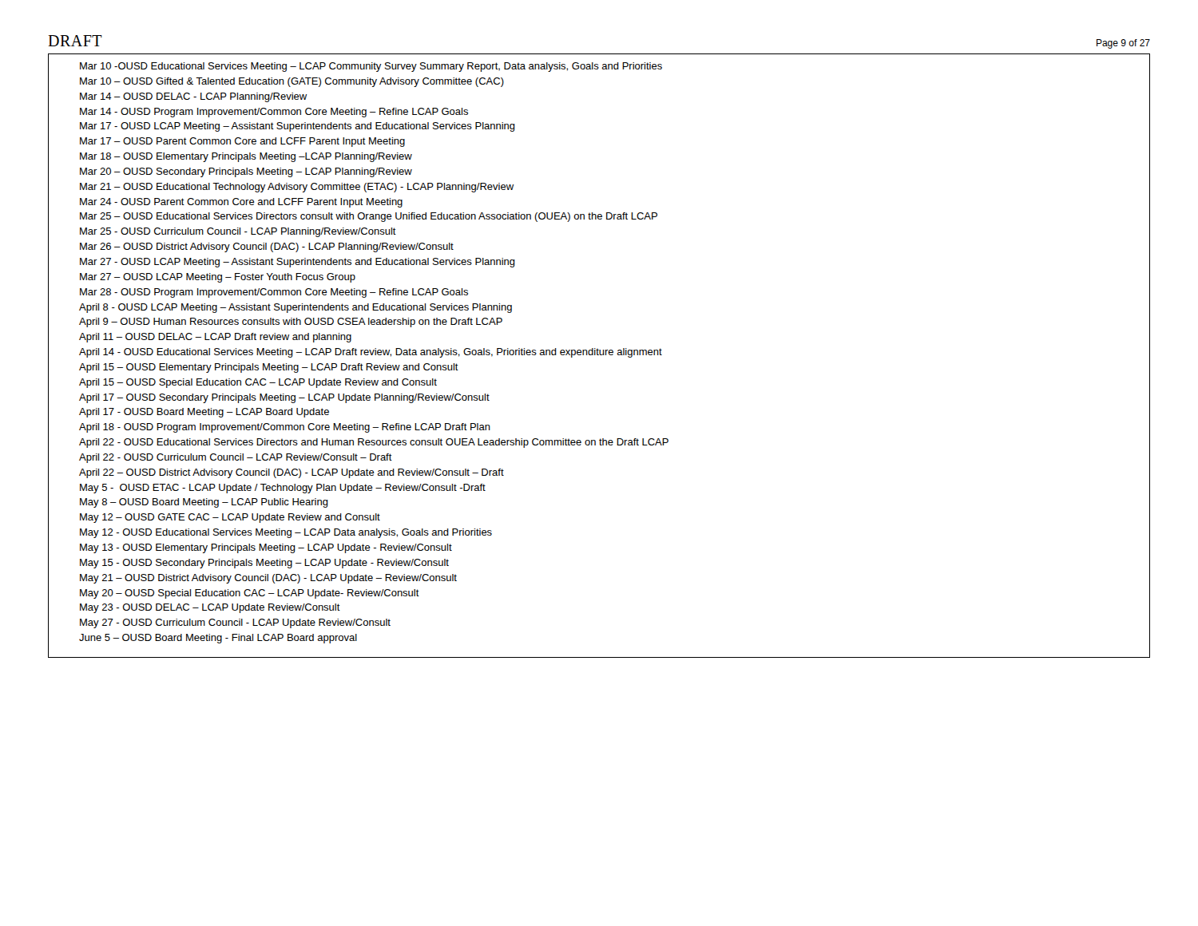DRAFT Page 9 of 27
Mar 10 -OUSD Educational Services Meeting – LCAP Community Survey Summary Report, Data analysis, Goals and Priorities
Mar 10 – OUSD Gifted & Talented Education (GATE) Community Advisory Committee (CAC)
Mar 14 – OUSD DELAC - LCAP Planning/Review
Mar 14 - OUSD Program Improvement/Common Core Meeting – Refine LCAP Goals
Mar 17 - OUSD LCAP Meeting – Assistant Superintendents and Educational Services Planning
Mar 17 – OUSD Parent Common Core and LCFF Parent Input Meeting
Mar 18 – OUSD Elementary Principals Meeting –LCAP Planning/Review
Mar 20 – OUSD Secondary Principals Meeting – LCAP Planning/Review
Mar 21 – OUSD Educational Technology Advisory Committee (ETAC) - LCAP Planning/Review
Mar 24 - OUSD Parent Common Core and LCFF Parent Input Meeting
Mar 25 – OUSD Educational Services Directors consult with Orange Unified Education Association (OUEA) on the Draft LCAP
Mar 25 - OUSD Curriculum Council - LCAP Planning/Review/Consult
Mar 26 – OUSD District Advisory Council (DAC) - LCAP Planning/Review/Consult
Mar 27 - OUSD LCAP Meeting – Assistant Superintendents and Educational Services Planning
Mar 27 – OUSD LCAP Meeting – Foster Youth Focus Group
Mar 28 - OUSD Program Improvement/Common Core Meeting – Refine LCAP Goals
April 8 - OUSD LCAP Meeting – Assistant Superintendents and Educational Services Planning
April 9 – OUSD Human Resources consults with OUSD CSEA leadership on the Draft LCAP
April 11 – OUSD DELAC – LCAP Draft review and planning
April 14 - OUSD Educational Services Meeting – LCAP Draft review, Data analysis, Goals, Priorities and expenditure alignment
April 15 – OUSD Elementary Principals Meeting – LCAP Draft Review and Consult
April 15 – OUSD Special Education CAC – LCAP Update Review and Consult
April 17 – OUSD Secondary Principals Meeting – LCAP Update Planning/Review/Consult
April 17 - OUSD Board Meeting – LCAP Board Update
April 18 - OUSD Program Improvement/Common Core Meeting – Refine LCAP Draft Plan
April 22 - OUSD Educational Services Directors and Human Resources consult OUEA Leadership Committee on the Draft LCAP
April 22 - OUSD Curriculum Council – LCAP Review/Consult – Draft
April 22 – OUSD District Advisory Council (DAC) - LCAP Update and Review/Consult – Draft
May 5 - OUSD ETAC - LCAP Update / Technology Plan Update – Review/Consult -Draft
May 8 – OUSD Board Meeting – LCAP Public Hearing
May 12 – OUSD GATE CAC – LCAP Update Review and Consult
May 12 - OUSD Educational Services Meeting – LCAP Data analysis, Goals and Priorities
May 13 - OUSD Elementary Principals Meeting – LCAP Update - Review/Consult
May 15 - OUSD Secondary Principals Meeting – LCAP Update - Review/Consult
May 21 – OUSD District Advisory Council (DAC) - LCAP Update – Review/Consult
May 20 – OUSD Special Education CAC – LCAP Update- Review/Consult
May 23 - OUSD DELAC – LCAP Update Review/Consult
May 27 - OUSD Curriculum Council - LCAP Update Review/Consult
June 5 – OUSD Board Meeting - Final LCAP Board approval